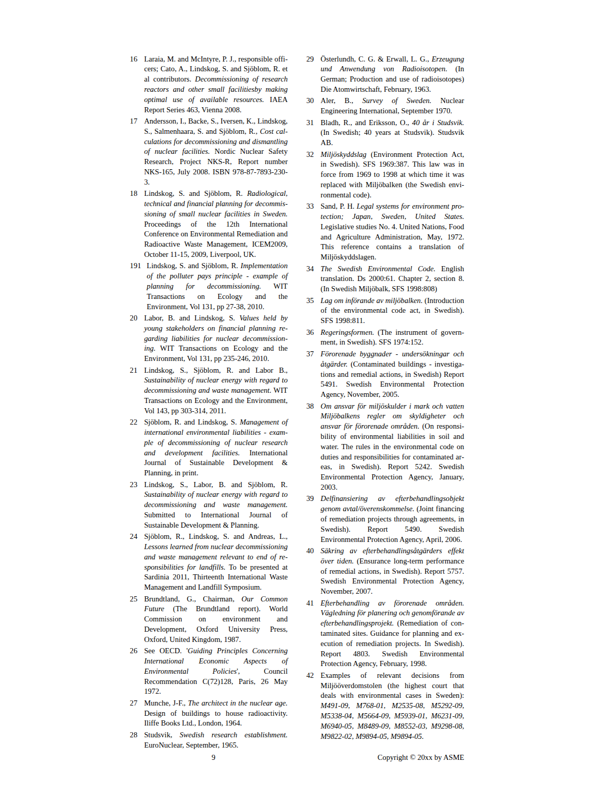16 Laraia, M. and McIntyre, P. J., responsible officers; Cato, A., Lindskog, S. and Sjöblom, R. et al contributors. Decommissioning of research reactors and other small facilitiesby making optimal use of available resources. IAEA Report Series 463, Vienna 2008.
17 Andersson, I., Backe, S., Iversen, K., Lindskog, S., Salmenhaara, S. and Sjöblom, R., Cost calculations for decommissioning and dismantling of nuclear facilities. Nordic Nuclear Safety Research, Project NKS-R, Report number NKS-165, July 2008. ISBN 978-87-7893-230-3.
18 Lindskog, S. and Sjöblom, R. Radiological, technical and financial planning for decommissioning of small nuclear facilities in Sweden. Proceedings of the 12th International Conference on Environmental Remediation and Radioactive Waste Management, ICEM2009, October 11-15, 2009, Liverpool, UK.
191 Lindskog, S. and Sjöblom, R. Implementation of the polluter pays principle - example of planning for decommissioning. WIT Transactions on Ecology and the Environment, Vol 131, pp 27-38, 2010.
20 Labor, B. and Lindskog, S. Values held by young stakeholders on financial planning regarding liabilities for nuclear decommissioning. WIT Transactions on Ecology and the Environment, Vol 131, pp 235-246, 2010.
21 Lindskog, S., Sjöblom, R. and Labor B., Sustainability of nuclear energy with regard to decommissioning and waste management. WIT Transactions on Ecology and the Environment, Vol 143, pp 303-314, 2011.
22 Sjöblom, R. and Lindskog, S. Management of international environmental liabilities - example of decommissioning of nuclear research and development facilities. International Journal of Sustainable Development & Planning, in print.
23 Lindskog, S., Labor, B. and Sjöblom, R. Sustainability of nuclear energy with regard to decommissioning and waste management. Submitted to International Journal of Sustainable Development & Planning.
24 Sjöblom, R., Lindskog, S. and Andreas, L., Lessons learned from nuclear decommissioning and waste management relevant to end of responsibilities for landfills. To be presented at Sardinia 2011, Thirteenth International Waste Management and Landfill Symposium.
25 Brundtland, G., Chairman, Our Common Future (The Brundtland report). World Commission on environment and Development, Oxford University Press, Oxford, United Kingdom, 1987.
26 See OECD. 'Guiding Principles Concerning International Economic Aspects of Environmental Policies', Council Recommendation C(72)128, Paris, 26 May 1972.
27 Munche, J-F., The architect in the nuclear age. Design of buildings to house radioactivity. Iliffe Books Ltd., London, 1964.
28 Studsvik, Swedish research establishment. EuroNuclear, September, 1965.
29 Österlundh, C. G. & Erwall, L. G., Erzeugung und Anwendung von Radioisotopen. (In German; Production and use of radioisotopes) Die Atomwirtschaft, February, 1963.
30 Aler, B., Survey of Sweden. Nuclear Engineering International, September 1970.
31 Bladh, R., and Eriksson, O., 40 år i Studsvik. (In Swedish; 40 years at Studsvik). Studsvik AB.
32 Miljöskyddslag (Environment Protection Act, in Swedish). SFS 1969:387. This law was in force from 1969 to 1998 at which time it was replaced with Miljöbalken (the Swedish environmental code).
33 Sand, P. H. Legal systems for environment protection; Japan, Sweden, United States. Legislative studies No. 4. United Nations, Food and Agriculture Administration, May, 1972. This reference contains a translation of Miljöskyddslagen.
34 The Swedish Environmental Code. English translation. Ds 2000:61. Chapter 2, section 8. (In Swedish Miljöbalk, SFS 1998:808)
35 Lag om införande av miljöbalken. (Introduction of the environmental code act, in Swedish). SFS 1998:811.
36 Regeringsformen. (The instrument of government, in Swedish). SFS 1974:152.
37 Förorenade byggnader - undersökningar och åtgärder. (Contaminated buildings - investigations and remedial actions, in Swedish) Report 5491. Swedish Environmental Protection Agency, November, 2005.
38 Om ansvar för miljöskulder i mark och vatten Miljöbalkens regler om skyldigheter och ansvar för förorenade områden. (On responsibility of environmental liabilities in soil and water. The rules in the environmental code on duties and responsibilities for contaminated areas, in Swedish). Report 5242. Swedish Environmental Protection Agency, January, 2003.
39 Delfinansiering av efterbehandlingsobjekt genom avtal/överenskommelse. (Joint financing of remediation projects through agreements, in Swedish). Report 5490. Swedish Environmental Protection Agency, April, 2006.
40 Säkring av efterbehandlingsåtgärders effekt över tiden. (Ensurance long-term performance of remedial actions, in Swedish). Report 5757. Swedish Environmental Protection Agency, November, 2007.
41 Efterbehandling av förorenade områden. Vägledning för planering och genomförande av efterbehandlingsprojekt. (Remediation of contaminated sites. Guidance for planning and execution of remediation projects. In Swedish). Report 4803. Swedish Environmental Protection Agency, February, 1998.
42 Examples of relevant decisions from Miljööverdomstolen (the highest court that deals with environmental cases in Sweden): M491-09, M768-01, M2535-08, M5292-09, M5338-04, M5664-09, M5939-01, M6231-09, M6940-05, M8489-09, M8552-03, M9298-08, M9822-02, M9894-05, M9894-05.
9 Copyright © 20xx by ASME